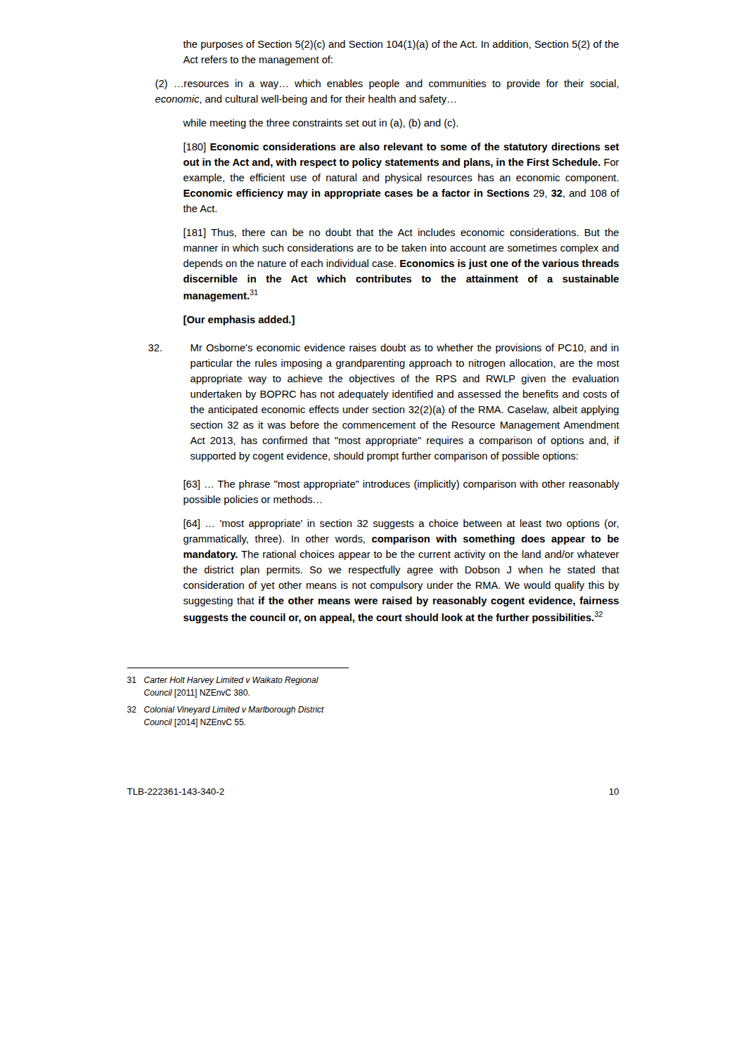the purposes of Section 5(2)(c) and Section 104(1)(a) of the Act. In addition, Section 5(2) of the Act refers to the management of:
(2) …resources in a way… which enables people and communities to provide for their social, economic, and cultural well-being and for their health and safety…
while meeting the three constraints set out in (a), (b) and (c).
[180] Economic considerations are also relevant to some of the statutory directions set out in the Act and, with respect to policy statements and plans, in the First Schedule. For example, the efficient use of natural and physical resources has an economic component. Economic efficiency may in appropriate cases be a factor in Sections 29, 32, and 108 of the Act.
[181] Thus, there can be no doubt that the Act includes economic considerations. But the manner in which such considerations are to be taken into account are sometimes complex and depends on the nature of each individual case. Economics is just one of the various threads discernible in the Act which contributes to the attainment of a sustainable management.31
[Our emphasis added.]
32.
Mr Osborne's economic evidence raises doubt as to whether the provisions of PC10, and in particular the rules imposing a grandparenting approach to nitrogen allocation, are the most appropriate way to achieve the objectives of the RPS and RWLP given the evaluation undertaken by BOPRC has not adequately identified and assessed the benefits and costs of the anticipated economic effects under section 32(2)(a) of the RMA. Caselaw, albeit applying section 32 as it was before the commencement of the Resource Management Amendment Act 2013, has confirmed that "most appropriate" requires a comparison of options and, if supported by cogent evidence, should prompt further comparison of possible options:
[63] … The phrase "most appropriate" introduces (implicitly) comparison with other reasonably possible policies or methods…
[64] … 'most appropriate' in section 32 suggests a choice between at least two options (or, grammatically, three). In other words, comparison with something does appear to be mandatory. The rational choices appear to be the current activity on the land and/or whatever the district plan permits. So we respectfully agree with Dobson J when he stated that consideration of yet other means is not compulsory under the RMA. We would qualify this by suggesting that if the other means were raised by reasonably cogent evidence, fairness suggests the council or, on appeal, the court should look at the further possibilities.32
31
Carter Holt Harvey Limited v Waikato Regional Council [2011] NZEnvC 380.
32
Colonial Vineyard Limited v Marlborough District Council [2014] NZEnvC 55.
TLB-222361-143-340-2
10